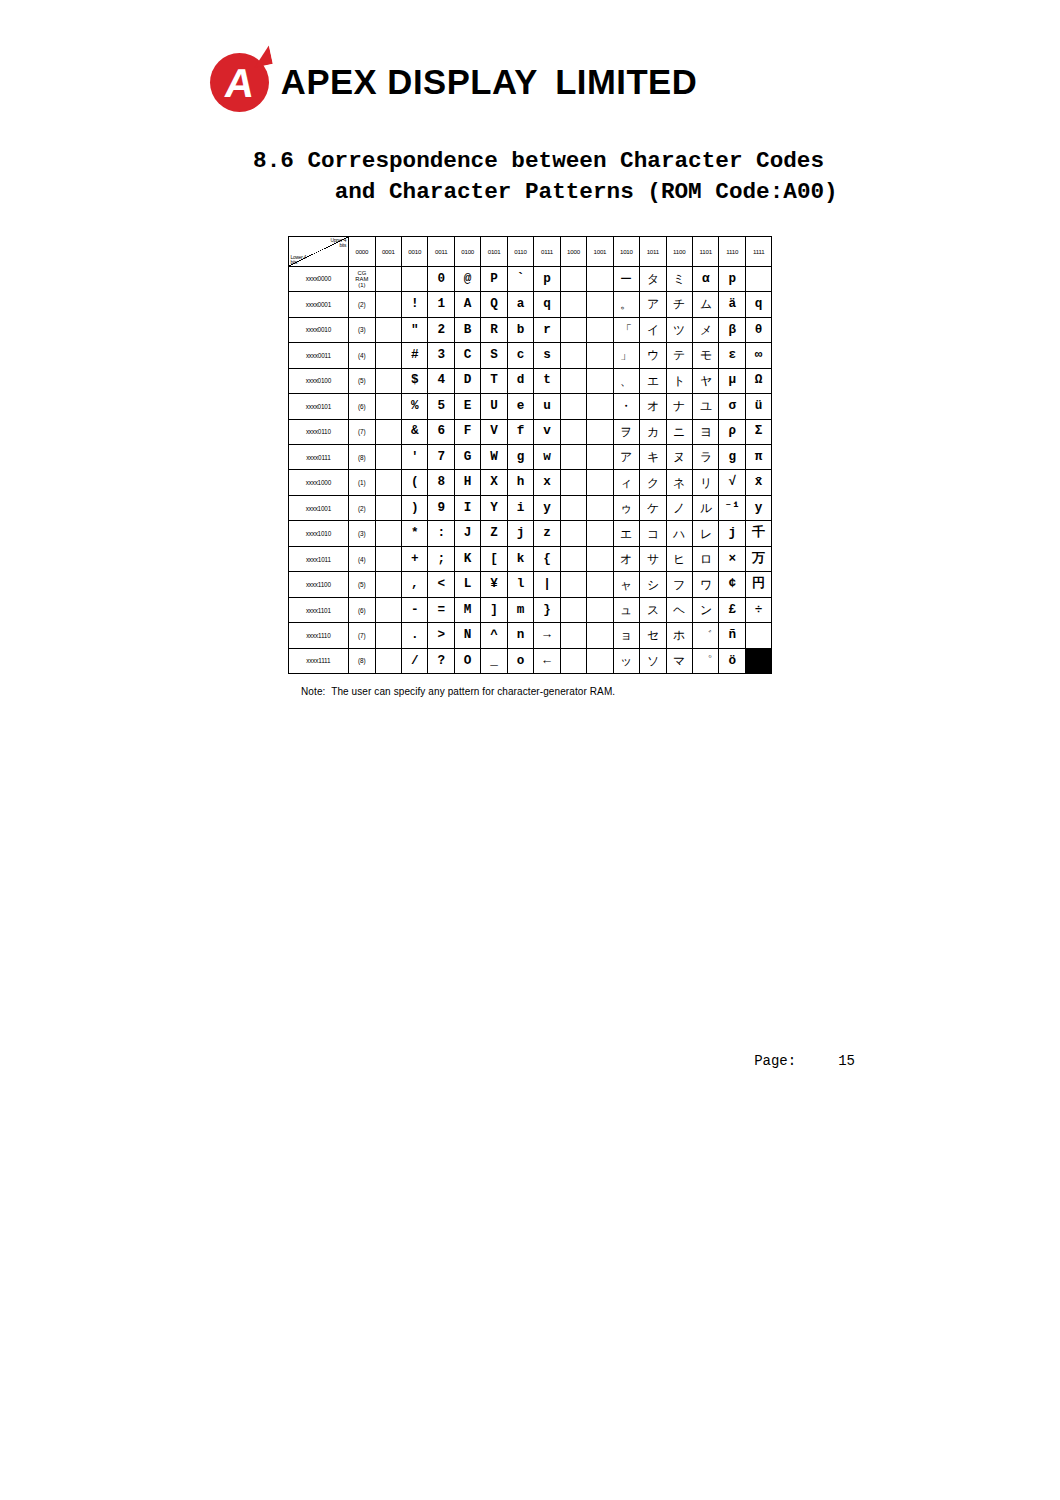A
APEX DISPLAY LIMITED
8.6 Correspondence between Character Codes and Character Patterns (ROM Code:A00)
| Upper 4 bits Lower 4 bits | 0000 | 0001 | 0010 | 0011 | 0100 | 0101 | 0110 | 0111 | 1000 | 1001 | 1010 | 1011 | 1100 | 1101 | 1110 | 1111 |
| --- | --- | --- | --- | --- | --- | --- | --- | --- | --- | --- | --- | --- | --- | --- | --- | --- |
| xxxx0000 | CG RAM (1) | | | 0 | @ | P | ` | p | | | ー | タ | ミ | α | p | |
| xxxx0001 | (2) | | ! | 1 | A | Q | a | q | | | 。 | ア | チ | ム | ä | q |
| xxxx0010 | (3) | | " | 2 | B | R | b | r | | | 「 | イ | ツ | メ | β | θ |
| xxxx0011 | (4) | | # | 3 | C | S | c | s | | | 」 | ウ | テ | モ | ε | ∞ |
| xxxx0100 | (5) | | $ | 4 | D | T | d | t | | | 、 | エ | ト | ヤ | μ | Ω |
| xxxx0101 | (6) | | % | 5 | E | U | e | u | | | ・ | オ | ナ | ユ | σ | ü |
| xxxx0110 | (7) | | & | 6 | F | V | f | v | | | ヲ | カ | ニ | ヨ | ρ | Σ |
| xxxx0111 | (8) | | ' | 7 | G | W | g | w | | | ア | キ | ヌ | ラ | g | π |
| xxxx1000 | (1) | | ( | 8 | H | X | h | x | | | ィ | ク | ネ | リ | √ | x̄ |
| xxxx1001 | (2) | | ) | 9 | I | Y | i | y | | | ゥ | ケ | ノ | ル | ⁻¹ | y |
| xxxx1010 | (3) | | * | : | J | Z | j | z | | | エ | コ | ハ | レ | j | 千 |
| xxxx1011 | (4) | | + | ; | K | [ | k | { | | | オ | サ | ヒ | ロ | × | 万 |
| xxxx1100 | (5) | | , | < | L | ¥ | l | / | | | ャ | シ | フ | ワ | ¢ | 円 |
| xxxx1101 | (6) | | - | = | M | ] | m | } | | | ュ | ス | ヘ | ン | £ | ÷ |
| xxxx1110 | (7) | | . | > | N | ^ | n | → | | | ョ | セ | ホ | ゛ | ñ | |
| xxxx1111 | (8) | | / | ? | O | _ | o | ← | | | ッ | ソ | マ | ゜ | ö | |
Note: The user can specify any pattern for character-generator RAM.
Page: 15